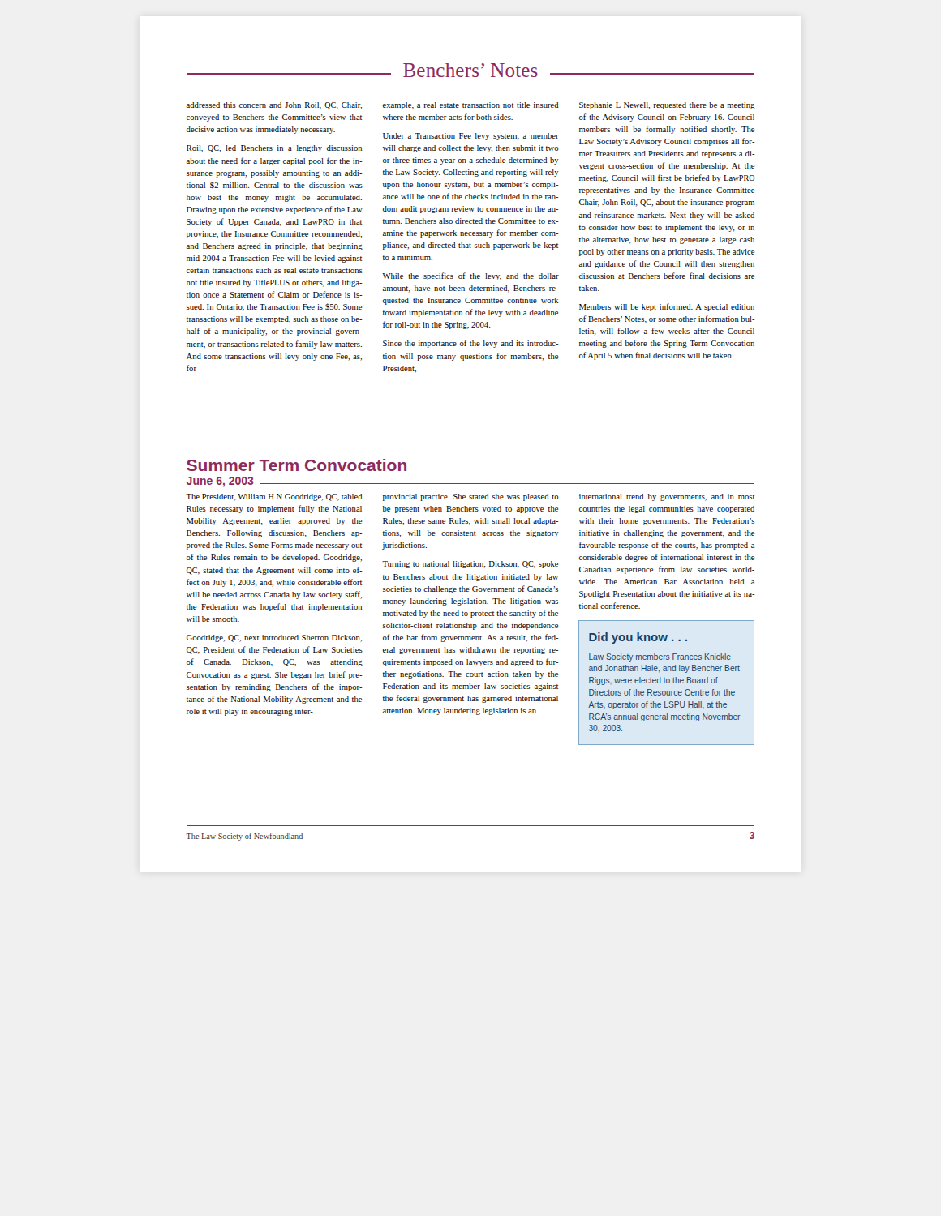Benchers’ Notes
addressed this concern and John Roil, QC, Chair, conveyed to Benchers the Committee’s view that decisive action was immediately necessary.
Roil, QC, led Benchers in a lengthy discussion about the need for a larger capital pool for the insurance program, possibly amounting to an additional $2 million. Central to the discussion was how best the money might be accumulated. Drawing upon the extensive experience of the Law Society of Upper Canada, and LawPRO in that province, the Insurance Committee recommended, and Benchers agreed in principle, that beginning mid-2004 a Transaction Fee will be levied against certain transactions such as real estate transactions not title insured by TitlePLUS or others, and litigation once a Statement of Claim or Defence is issued. In Ontario, the Transaction Fee is $50. Some transactions will be exempted, such as those on behalf of a municipality, or the provincial government, or transactions related to family law matters. And some transactions will levy only one Fee, as, for
example, a real estate transaction not title insured where the member acts for both sides.
Under a Transaction Fee levy system, a member will charge and collect the levy, then submit it two or three times a year on a schedule determined by the Law Society. Collecting and reporting will rely upon the honour system, but a member’s compliance will be one of the checks included in the random audit program review to commence in the autumn. Benchers also directed the Committee to examine the paperwork necessary for member compliance, and directed that such paperwork be kept to a minimum.
While the specifics of the levy, and the dollar amount, have not been determined, Benchers requested the Insurance Committee continue work toward implementation of the levy with a deadline for roll-out in the Spring, 2004.
Since the importance of the levy and its introduction will pose many questions for members, the President,
Stephanie L Newell, requested there be a meeting of the Advisory Council on February 16. Council members will be formally notified shortly. The Law Society’s Advisory Council comprises all former Treasurers and Presidents and represents a divergent cross-section of the membership. At the meeting, Council will first be briefed by LawPRO representatives and by the Insurance Committee Chair, John Roil, QC, about the insurance program and reinsurance markets. Next they will be asked to consider how best to implement the levy, or in the alternative, how best to generate a large cash pool by other means on a priority basis. The advice and guidance of the Council will then strengthen discussion at Benchers before final decisions are taken.
Members will be kept informed. A special edition of Benchers’ Notes, or some other information bulletin, will follow a few weeks after the Council meeting and before the Spring Term Convocation of April 5 when final decisions will be taken.
Summer Term Convocation
June 6, 2003
The President, William H N Goodridge, QC, tabled Rules necessary to implement fully the National Mobility Agreement, earlier approved by the Benchers. Following discussion, Benchers approved the Rules. Some Forms made necessary out of the Rules remain to be developed. Goodridge, QC, stated that the Agreement will come into effect on July 1, 2003, and, while considerable effort will be needed across Canada by law society staff, the Federation was hopeful that implementation will be smooth.
Goodridge, QC, next introduced Sherron Dickson, QC, President of the Federation of Law Societies of Canada. Dickson, QC, was attending Convocation as a guest. She began her brief presentation by reminding Benchers of the importance of the National Mobility Agreement and the role it will play in encouraging inter-
provincial practice. She stated she was pleased to be present when Benchers voted to approve the Rules; these same Rules, with small local adaptations, will be consistent across the signatory jurisdictions.
Turning to national litigation, Dickson, QC, spoke to Benchers about the litigation initiated by law societies to challenge the Government of Canada’s money laundering legislation. The litigation was motivated by the need to protect the sanctity of the solicitor-client relationship and the independence of the bar from government. As a result, the federal government has withdrawn the reporting requirements imposed on lawyers and agreed to further negotiations. The court action taken by the Federation and its member law societies against the federal government has garnered international attention. Money laundering legislation is an
international trend by governments, and in most countries the legal communities have cooperated with their home governments. The Federation’s initiative in challenging the government, and the favourable response of the courts, has prompted a considerable degree of international interest in the Canadian experience from law societies world-wide. The American Bar Association held a Spotlight Presentation about the initiative at its national conference.
Did you know . . .
Law Society members Frances Knickle and Jonathan Hale, and lay Bencher Bert Riggs, were elected to the Board of Directors of the Resource Centre for the Arts, operator of the LSPU Hall, at the RCA’s annual general meeting November 30, 2003.
The Law Society of Newfoundland
3